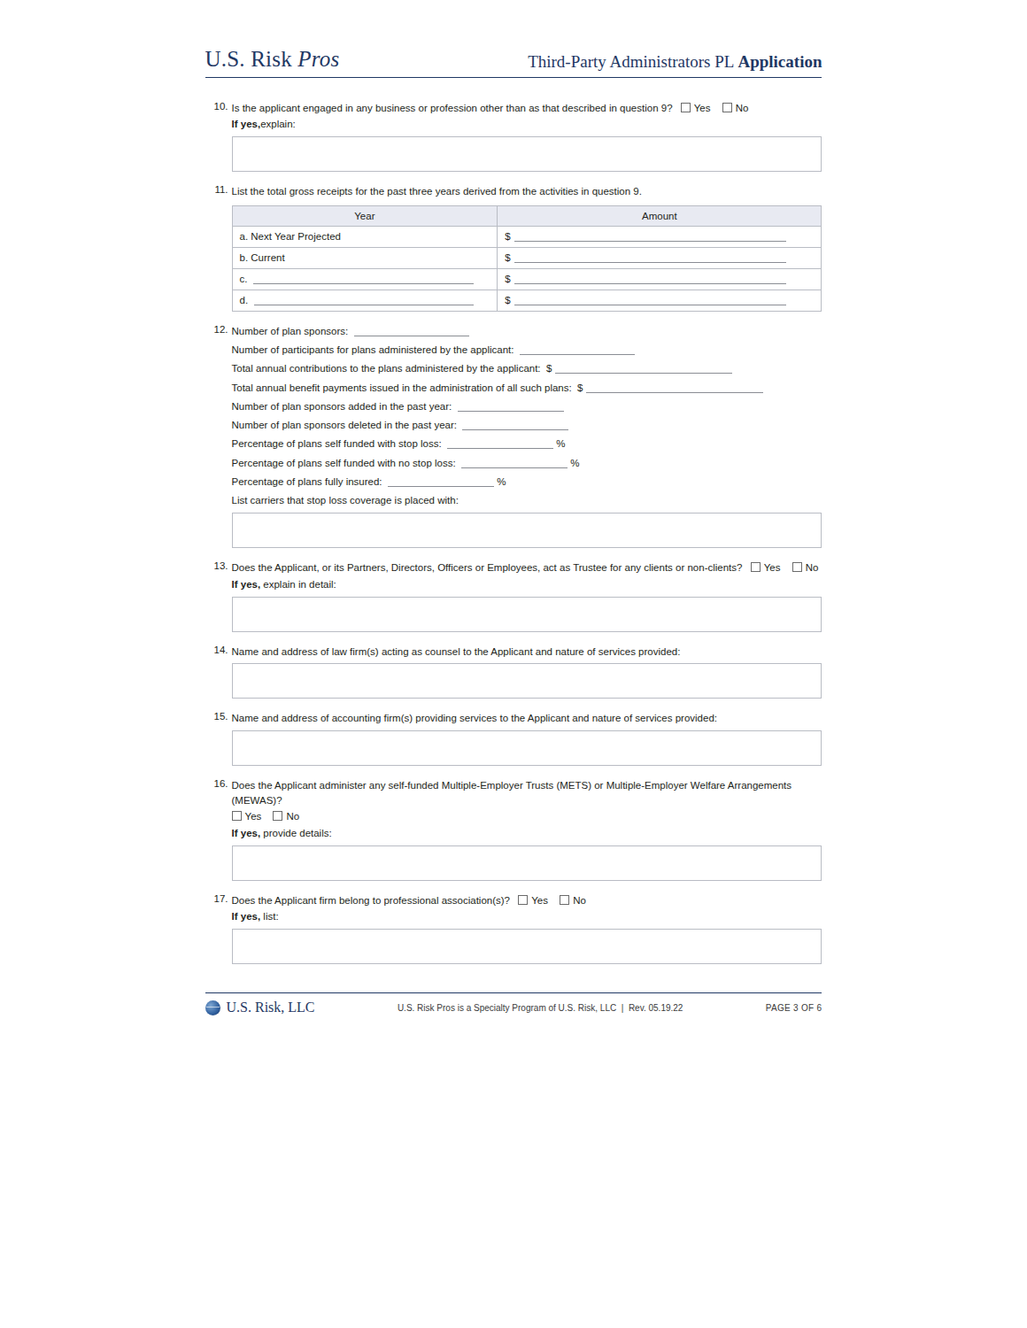U.S. Risk Pros
Third-Party Administrators PL Application
10.
Is the applicant engaged in any business or profession other than as that described in question 9? Yes No
If yes, explain:
11.
List the total gross receipts for the past three years derived from the activities in question 9.
| Year | Amount |
| --- | --- |
| a. Next Year Projected | $ |
| b. Current | $ |
| c. | $ |
| d. | $ |
12.
Number of plan sponsors:
Number of participants for plans administered by the applicant:
Total annual contributions to the plans administered by the applicant: $
Total annual benefit payments issued in the administration of all such plans: $
Number of plan sponsors added in the past year:
Number of plan sponsors deleted in the past year:
Percentage of plans self funded with stop loss: %
Percentage of plans self funded with no stop loss: %
Percentage of plans fully insured: %
List carriers that stop loss coverage is placed with:
13.
Does the Applicant, or its Partners, Directors, Officers or Employees, act as Trustee for any clients or non-clients? Yes No
If yes, explain in detail:
14.
Name and address of law firm(s) acting as counsel to the Applicant and nature of services provided:
15.
Name and address of accounting firm(s) providing services to the Applicant and nature of services provided:
16.
Does the Applicant administer any self-funded Multiple-Employer Trusts (METS) or Multiple-Employer Welfare Arrangements (MEWAS)?
Yes No
If yes, provide details:
17.
Does the Applicant firm belong to professional association(s)? Yes No
If yes, list:
U.S. Risk, LLC
U.S. Risk Pros is a Specialty Program of U.S. Risk, LLC | Rev. 05.19.22
PAGE 3 OF 6